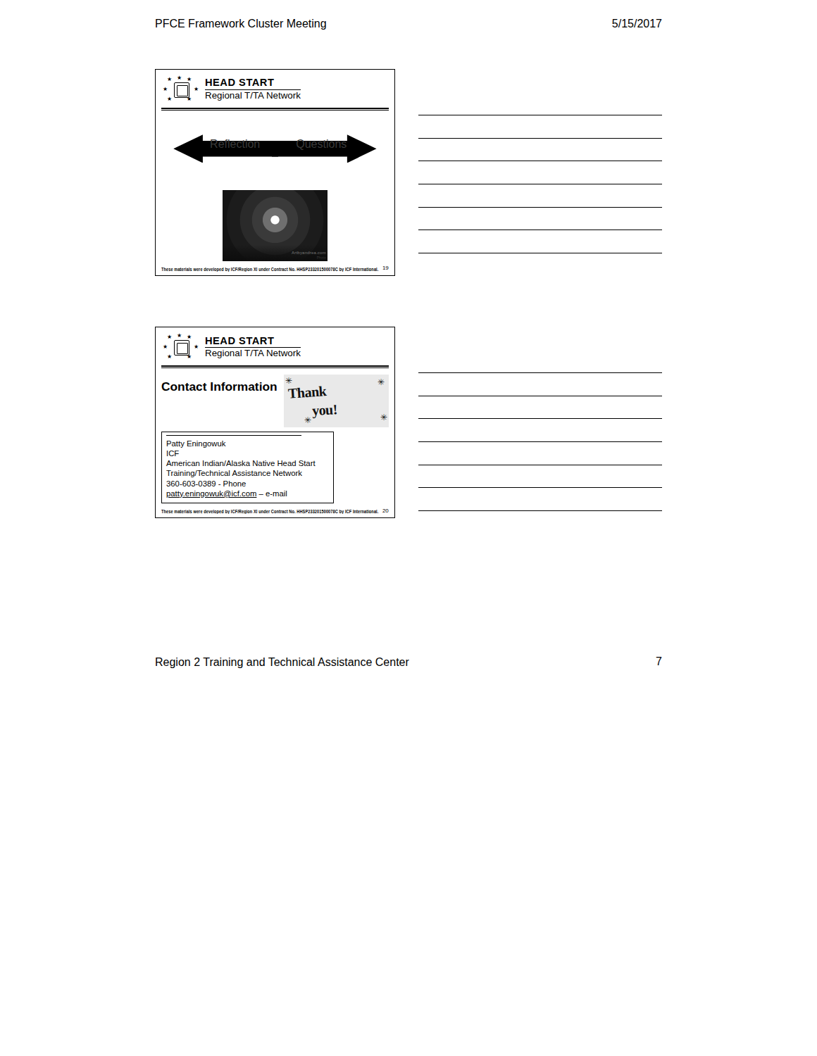PFCE Framework Cluster Meeting
5/15/2017
★ ★ ★ ★ ★ ★ ★
HEAD START
Regional T/TA Network
Reflection
Questions
Artbyandrea.comPhoto
These materials were developed by ICF/Region XI under Contract No. HHSP233201500078C by ICF International.
19
★ ★ ★ ★ ★ ★ ★
HEAD START
Regional T/TA Network
Contact Information
✳ ✳ ✳ ✳
Thank
you!
Patty Eningowuk
ICF
American Indian/Alaska Native Head Start
Training/Technical Assistance Network
360-603-0389 - Phone
patty.eningowuk@icf.com – e-mail
These materials were developed by ICF/Region XI under Contract No. HHSP233201500078C by ICF International.
20
Region 2 Training and Technical Assistance Center
7